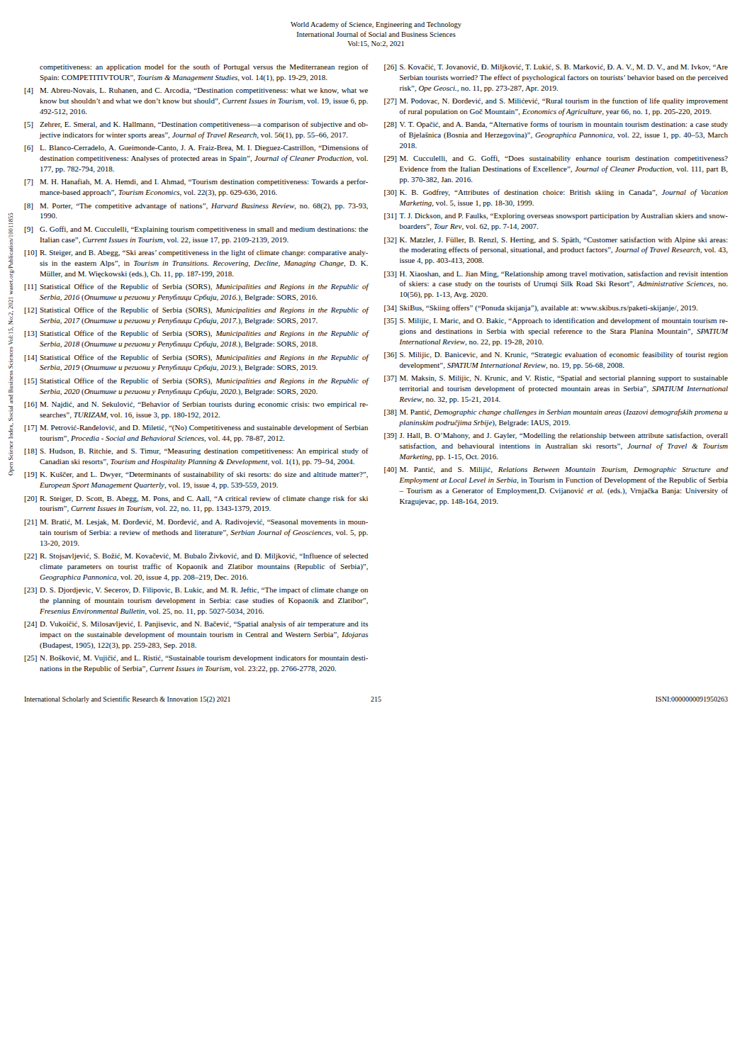World Academy of Science, Engineering and Technology
International Journal of Social and Business Sciences
Vol:15, No:2, 2021
Open Science Index, Social and Business Sciences Vol:15, No:2, 2021 waset.org/Publication/10011855
competitiveness: an application model for the south of Portugal versus the Mediterranean region of Spain: COMPETITIVTOUR”, Tourism & Management Studies, vol. 14(1), pp. 19-29, 2018.
[4] M. Abreu-Novais, L. Ruhanen, and C. Arcodia, “Destination competitiveness: what we know, what we know but shouldn’t and what we don’t know but should”, Current Issues in Tourism, vol. 19, issue 6, pp. 492-512, 2016.
[5] Zehrer, E. Smeral, and K. Hallmann, “Destination competitiveness—a comparison of subjective and objective indicators for winter sports areas”, Journal of Travel Research, vol. 56(1), pp. 55–66, 2017.
[6] L. Blanco-Cerradelo, A. Gueimonde-Canto, J. A. Fraiz-Brea, M. I. Dieguez-Castrillon, “Dimensions of destination competitiveness: Analyses of protected areas in Spain”, Journal of Cleaner Production, vol. 177, pp. 782-794, 2018.
[7] M. H. Hanafiah, M. A. Hemdi, and I. Ahmad, “Tourism destination competitiveness: Towards a performance-based approach”, Tourism Economics, vol. 22(3), pp. 629-636, 2016.
[8] M. Porter, “The competitive advantage of nations”, Harvard Business Review, no. 68(2), pp. 73-93, 1990.
[9] G. Goffi, and M. Cucculelli, “Explaining tourism competitiveness in small and medium destinations: the Italian case”, Current Issues in Tourism, vol. 22, issue 17, pp. 2109-2139, 2019.
[10] R. Steiger, and B. Abegg, “Ski areas’ competitiveness in the light of climate change: comparative analysis in the eastern Alps”, in Tourism in Transitions. Recovering, Decline, Managing Change, D. K. Müller, and M. Więckowski (eds.), Ch. 11, pp. 187-199, 2018.
[11] Statistical Office of the Republic of Serbia (SORS), Municipalities and Regions in the Republic of Serbia, 2016 (Општине и региони у Републици Србији, 2016.), Belgrade: SORS, 2016.
[12] Statistical Office of the Republic of Serbia (SORS), Municipalities and Regions in the Republic of Serbia, 2017 (Општине и региони у Републици Србији, 2017.), Belgrade: SORS, 2017.
[13] Statistical Office of the Republic of Serbia (SORS), Municipalities and Regions in the Republic of Serbia, 2018 (Општине и региони у Републици Србији, 2018.), Belgrade: SORS, 2018.
[14] Statistical Office of the Republic of Serbia (SORS), Municipalities and Regions in the Republic of Serbia, 2019 (Општине и региони у Републици Србији, 2019.), Belgrade: SORS, 2019.
[15] Statistical Office of the Republic of Serbia (SORS), Municipalities and Regions in the Republic of Serbia, 2020 (Општине и региони у Републици Србији, 2020.), Belgrade: SORS, 2020.
[16] M. Najdić, and N. Sekulović, “Behavior of Serbian tourists during economic crisis: two empirical researches”, TURIZAM, vol. 16, issue 3, pp. 180-192, 2012.
[17] M. Petrović-Ranđelović, and D. Miletić, “(No) Competitiveness and sustainable development of Serbian tourism”, Procedia - Social and Behavioral Sciences, vol. 44, pp. 78-87, 2012.
[18] S. Hudson, B. Ritchie, and S. Timur, “Measuring destination competitiveness: An empirical study of Canadian ski resorts”, Tourism and Hospitality Planning & Development, vol. 1(1), pp. 79–94, 2004.
[19] K. Kuščer, and L. Dwyer, “Determinants of sustainability of ski resorts: do size and altitude matter?”, European Sport Management Quarterly, vol. 19, issue 4, pp. 539-559, 2019.
[20] R. Steiger, D. Scott, B. Abegg, M. Pons, and C. Aall, “A critical review of climate change risk for ski tourism”, Current Issues in Tourism, vol. 22, no. 11, pp. 1343-1379, 2019.
[21] M. Bratić, M. Lesjak, M. Đorđević, M. Đorđević, and A. Radivojević, “Seasonal movements in mountain tourism of Serbia: a review of methods and literature”, Serbian Journal of Geosciences, vol. 5, pp. 13-20, 2019.
[22] R. Stojsavljević, S. Božić, M. Kovačević, M. Bubalo Živković, and Đ. Miljković, “Influence of selected climate parameters on tourist traffic of Kopaonik and Zlatibor mountains (Republic of Serbia)”, Geographica Pannonica, vol. 20, issue 4, pp. 208–219, Dec. 2016.
[23] D. S. Djordjevic, V. Secerov, D. Filipovic, B. Lukic, and M. R. Jeftic, “The impact of climate change on the planning of mountain tourism development in Serbia: case studies of Kopaonik and Zlatibor”, Fresenius Environmental Bulletin, vol. 25, no. 11, pp. 5027-5034, 2016.
[24] D. Vukoičić, S. Milosavljević, I. Panjisevic, and N. Bačević, “Spatial analysis of air temperature and its impact on the sustainable development of mountain tourism in Central and Western Serbia”, Idojaras (Budapest, 1905), 122(3), pp. 259-283, Sep. 2018.
[25] N. Bošković, M. Vujičić, and L. Ristić, “Sustainable tourism development indicators for mountain destinations in the Republic of Serbia”, Current Issues in Tourism, vol. 23:22, pp. 2766-2778, 2020.
[26] S. Kovačić, T. Jovanović, Đ. Miljković, T. Lukić, S. B. Marković, Đ. A. V., M. D. V., and M. Ivkov, “Are Serbian tourists worried? The effect of psychological factors on tourists’ behavior based on the perceived risk”, Ope Geosci., no. 11, pp. 273-287, Apr. 2019.
[27] M. Podovac, N. Đorđević, and S. Milićević, “Rural tourism in the function of life quality improvement of rural population on Goč Mountain”, Economics of Agriculture, year 66, no. 1, pp. 205-220, 2019.
[28] V. T. Opačić, and A. Banda, “Alternative forms of tourism in mountain tourism destination: a case study of Bjelašnica (Bosnia and Herzegovina)”, Geographica Pannonica, vol. 22, issue 1, pp. 40–53, March 2018.
[29] M. Cucculelli, and G. Goffi, “Does sustainability enhance tourism destination competitiveness? Evidence from the Italian Destinations of Excellence”, Journal of Cleaner Production, vol. 111, part B, pp. 370-382, Jan. 2016.
[30] K. B. Godfrey, “Attributes of destination choice: British skiing in Canada”, Journal of Vacation Marketing, vol. 5, issue 1, pp. 18-30, 1999.
[31] T. J. Dickson, and P. Faulks, “Exploring overseas snowsport participation by Australian skiers and snowboarders”, Tour Rev, vol. 62, pp. 7-14, 2007.
[32] K. Matzler, J. Füller, B. Renzl, S. Herting, and S. Späth, “Customer satisfaction with Alpine ski areas: the moderating effects of personal, situational, and product factors”, Journal of Travel Research, vol. 43, issue 4, pp. 403-413, 2008.
[33] H. Xiaoshan, and L. Jian Ming, “Relationship among travel motivation, satisfaction and revisit intention of skiers: a case study on the tourists of Urumqi Silk Road Ski Resort”, Administrative Sciences, no. 10(56), pp. 1-13, Avg. 2020.
[34] SkiBus, “Skiing offers” (“Ponuda skijanja”), available at: www.skibus.rs/paketi-skijanje/, 2019.
[35] S. Milijic, I. Maric, and O. Bakic, “Approach to identification and development of mountain tourism regions and destinations in Serbia with special reference to the Stara Planina Mountain”, SPATIUM International Review, no. 22, pp. 19-28, 2010.
[36] S. Milijic, D. Banicevic, and N. Krunic, “Strategic evaluation of economic feasibility of tourist region development”, SPATIUM International Review, no. 19, pp. 56-68, 2008.
[37] M. Maksin, S. Milijic, N. Krunic, and V. Ristic, “Spatial and sectorial planning support to sustainable territorial and tourism development of protected mountain areas in Serbia”, SPATIUM International Review, no. 32, pp. 15-21, 2014.
[38] M. Pantić, Demographic change challenges in Serbian mountain areas (Izazovi demografskih promena u planinskim područjima Srbije), Belgrade: IAUS, 2019.
[39] J. Hall, B. O’Mahony, and J. Gayler, “Modelling the relationship between attribute satisfaction, overall satisfaction, and behavioural intentions in Australian ski resorts”, Journal of Travel & Tourism Marketing, pp. 1-15, Oct. 2016.
[40] M. Pantić, and S. Milijić, Relations Between Mountain Tourism, Demographic Structure and Employment at Local Level in Serbia, in Tourism in Function of Development of the Republic of Serbia – Tourism as a Generator of Employment,D. Cvijanović et al. (eds.), Vrnjačka Banja: University of Kragujevac, pp. 148-164, 2019.
International Scholarly and Scientific Research & Innovation 15(2) 2021
215
ISNI:0000000091950263